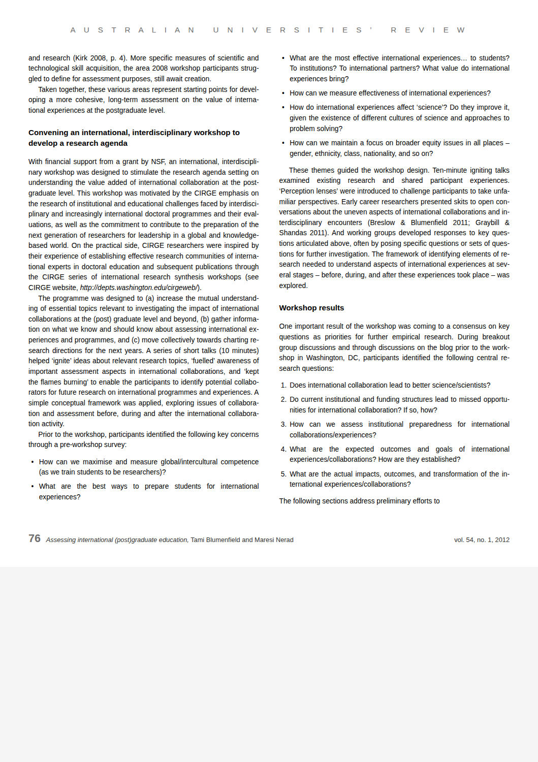A U S T R A L I A N U N I V E R S I T I E S ’ R E V I E W
and research (Kirk 2008, p. 4). More specific measures of scientific and technological skill acquisition, the area 2008 workshop participants struggled to define for assessment purposes, still await creation.
Taken together, these various areas represent starting points for developing a more cohesive, long-term assessment on the value of international experiences at the postgraduate level.
Convening an international, interdisciplinary workshop to develop a research agenda
With financial support from a grant by NSF, an international, interdisciplinary workshop was designed to stimulate the research agenda setting on understanding the value added of international collaboration at the postgraduate level. This workshop was motivated by the CIRGE emphasis on the research of institutional and educational challenges faced by interdisciplinary and increasingly international doctoral programmes and their evaluations, as well as the commitment to contribute to the preparation of the next generation of researchers for leadership in a global and knowledge-based world. On the practical side, CIRGE researchers were inspired by their experience of establishing effective research communities of international experts in doctoral education and subsequent publications through the CIRGE series of international research synthesis workshops (see CIRGE website, http://depts.washington.edu/cirgeweb/).
The programme was designed to (a) increase the mutual understanding of essential topics relevant to investigating the impact of international collaborations at the (post) graduate level and beyond, (b) gather information on what we know and should know about assessing international experiences and programmes, and (c) move collectively towards charting research directions for the next years. A series of short talks (10 minutes) helped ‘ignite’ ideas about relevant research topics, ‘fuelled’ awareness of important assessment aspects in international collaborations, and ‘kept the flames burning’ to enable the participants to identify potential collaborators for future research on international programmes and experiences. A simple conceptual framework was applied, exploring issues of collaboration and assessment before, during and after the international collaboration activity.
Prior to the workshop, participants identified the following key concerns through a pre-workshop survey:
How can we maximise and measure global/intercultural competence (as we train students to be researchers)?
What are the best ways to prepare students for international experiences?
What are the most effective international experiences… to students? To institutions? To international partners? What value do international experiences bring?
How can we measure effectiveness of international experiences?
How do international experiences affect ‘science’? Do they improve it, given the existence of different cultures of science and approaches to problem solving?
How can we maintain a focus on broader equity issues in all places – gender, ethnicity, class, nationality, and so on?
These themes guided the workshop design. Ten-minute igniting talks examined existing research and shared participant experiences. ‘Perception lenses’ were introduced to challenge participants to take unfamiliar perspectives. Early career researchers presented skits to open conversations about the uneven aspects of international collaborations and interdisciplinary encounters (Breslow & Blumenfield 2011; Graybill & Shandas 2011). And working groups developed responses to key questions articulated above, often by posing specific questions or sets of questions for further investigation. The framework of identifying elements of research needed to understand aspects of international experiences at several stages – before, during, and after these experiences took place – was explored.
Workshop results
One important result of the workshop was coming to a consensus on key questions as priorities for further empirical research. During breakout group discussions and through discussions on the blog prior to the workshop in Washington, DC, participants identified the following central research questions:
Does international collaboration lead to better science/scientists?
Do current institutional and funding structures lead to missed opportunities for international collaboration? If so, how?
How can we assess institutional preparedness for international collaborations/experiences?
What are the expected outcomes and goals of international experiences/collaborations? How are they established?
What are the actual impacts, outcomes, and transformation of the international experiences/collaborations?
The following sections address preliminary efforts to
76 Assessing international (post)graduate education, Tami Blumenfield and Maresi Nerad
vol. 54, no. 1, 2012